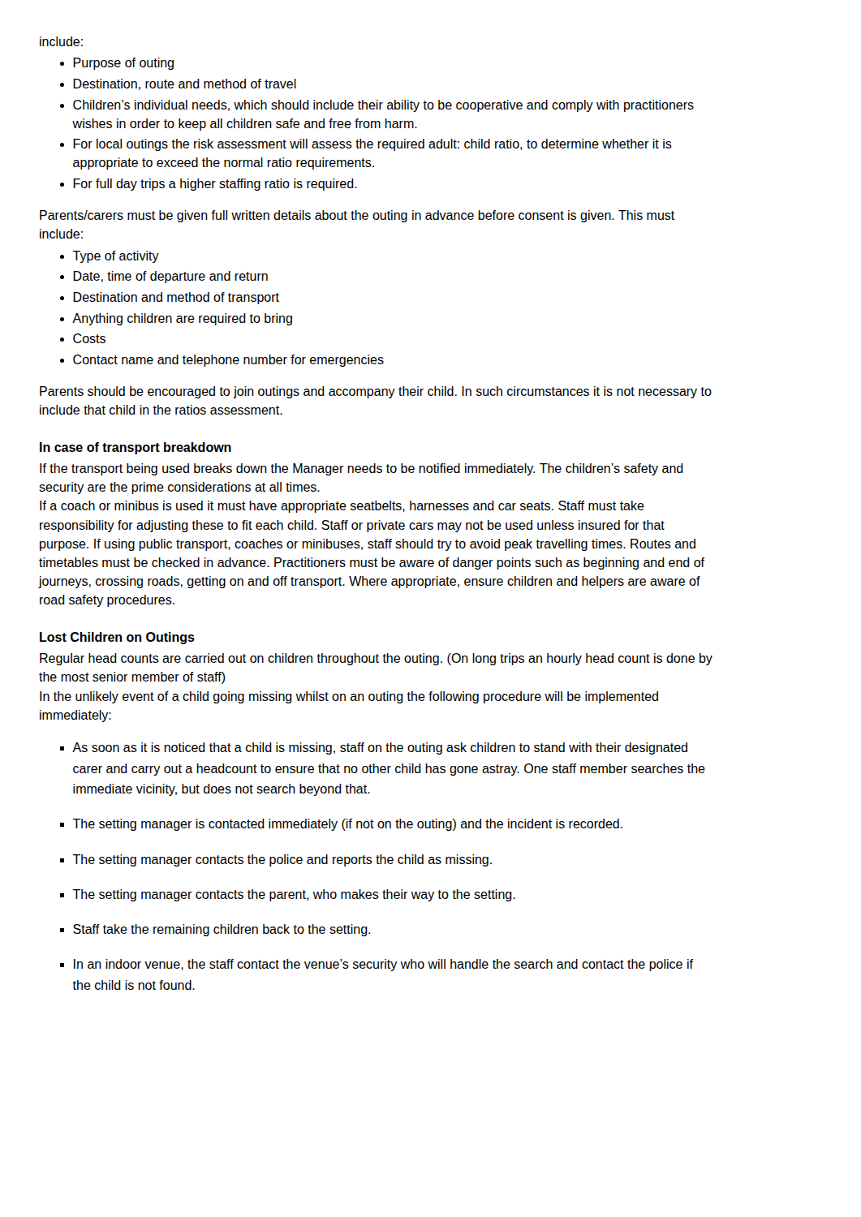include:
Purpose of outing
Destination, route and method of travel
Children’s individual needs, which should include their ability to be cooperative and comply with practitioners wishes in order to keep all children safe and free from harm.
For local outings the risk assessment will assess the required adult: child ratio, to determine whether it is appropriate to exceed the normal ratio requirements.
For full day trips a higher staffing ratio is required.
Parents/carers must be given full written details about the outing in advance before consent is given. This must include:
Type of activity
Date, time of departure and return
Destination and method of transport
Anything children are required to bring
Costs
Contact name and telephone number for emergencies
Parents should be encouraged to join outings and accompany their child. In such circumstances it is not necessary to include that child in the ratios assessment.
In case of transport breakdown
If the transport being used breaks down the Manager needs to be notified immediately. The children’s safety and security are the prime considerations at all times.
If a coach or minibus is used it must have appropriate seatbelts, harnesses and car seats. Staff must take responsibility for adjusting these to fit each child. Staff or private cars may not be used unless insured for that purpose. If using public transport, coaches or minibuses, staff should try to avoid peak travelling times. Routes and timetables must be checked in advance. Practitioners must be aware of danger points such as beginning and end of journeys, crossing roads, getting on and off transport. Where appropriate, ensure children and helpers are aware of road safety procedures.
Lost Children on Outings
Regular head counts are carried out on children throughout the outing. (On long trips an hourly head count is done by the most senior member of staff)
In the unlikely event of a child going missing whilst on an outing the following procedure will be implemented immediately:
As soon as it is noticed that a child is missing, staff on the outing ask children to stand with their designated carer and carry out a headcount to ensure that no other child has gone astray. One staff member searches the immediate vicinity, but does not search beyond that.
The setting manager is contacted immediately (if not on the outing) and the incident is recorded.
The setting manager contacts the police and reports the child as missing.
The setting manager contacts the parent, who makes their way to the setting.
Staff take the remaining children back to the setting.
In an indoor venue, the staff contact the venue’s security who will handle the search and contact the police if the child is not found.